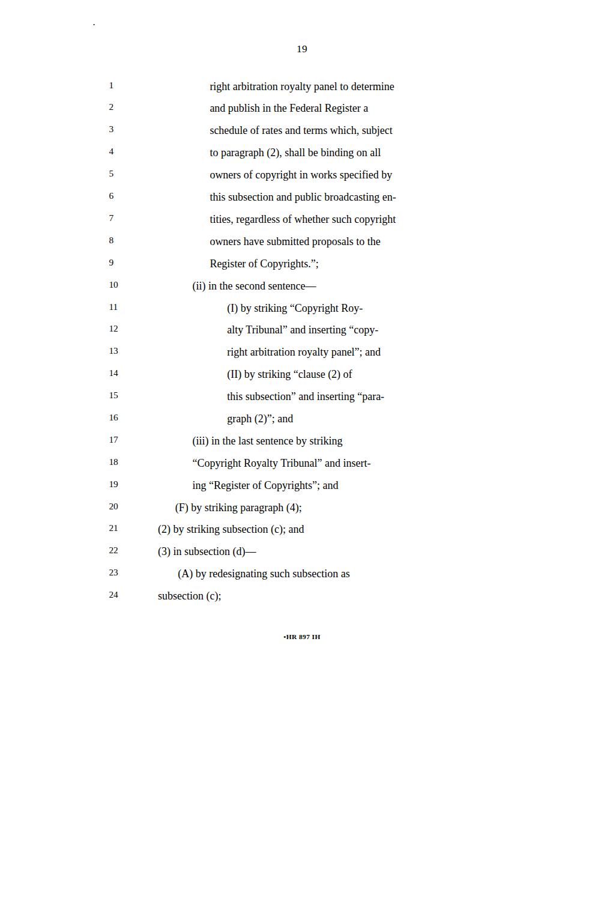.
19
| 1 | right arbitration royalty panel to determine |
| 2 | and publish in the Federal Register a |
| 3 | schedule of rates and terms which, subject |
| 4 | to paragraph (2), shall be binding on all |
| 5 | owners of copyright in works specified by |
| 6 | this subsection and public broadcasting en- |
| 7 | tities, regardless of whether such copyright |
| 8 | owners have submitted proposals to the |
| 9 | Register of Copyrights.”; |
| 10 | (ii) in the second sentence— |
| 11 | (I) by striking “Copyright Roy- |
| 12 | alty Tribunal” and inserting “copy- |
| 13 | right arbitration royalty panel”; and |
| 14 | (II) by striking “clause (2) of |
| 15 | this subsection” and inserting “para- |
| 16 | graph (2)”; and |
| 17 | (iii) in the last sentence by striking |
| 18 | “Copyright Royalty Tribunal” and insert- |
| 19 | ing “Register of Copyrights”; and |
| 20 | (F) by striking paragraph (4); |
| 21 | (2) by striking subsection (c); and |
| 22 | (3) in subsection (d)— |
| 23 | (A) by redesignating such subsection as |
| 24 | subsection (c); |
•HR 897 IH